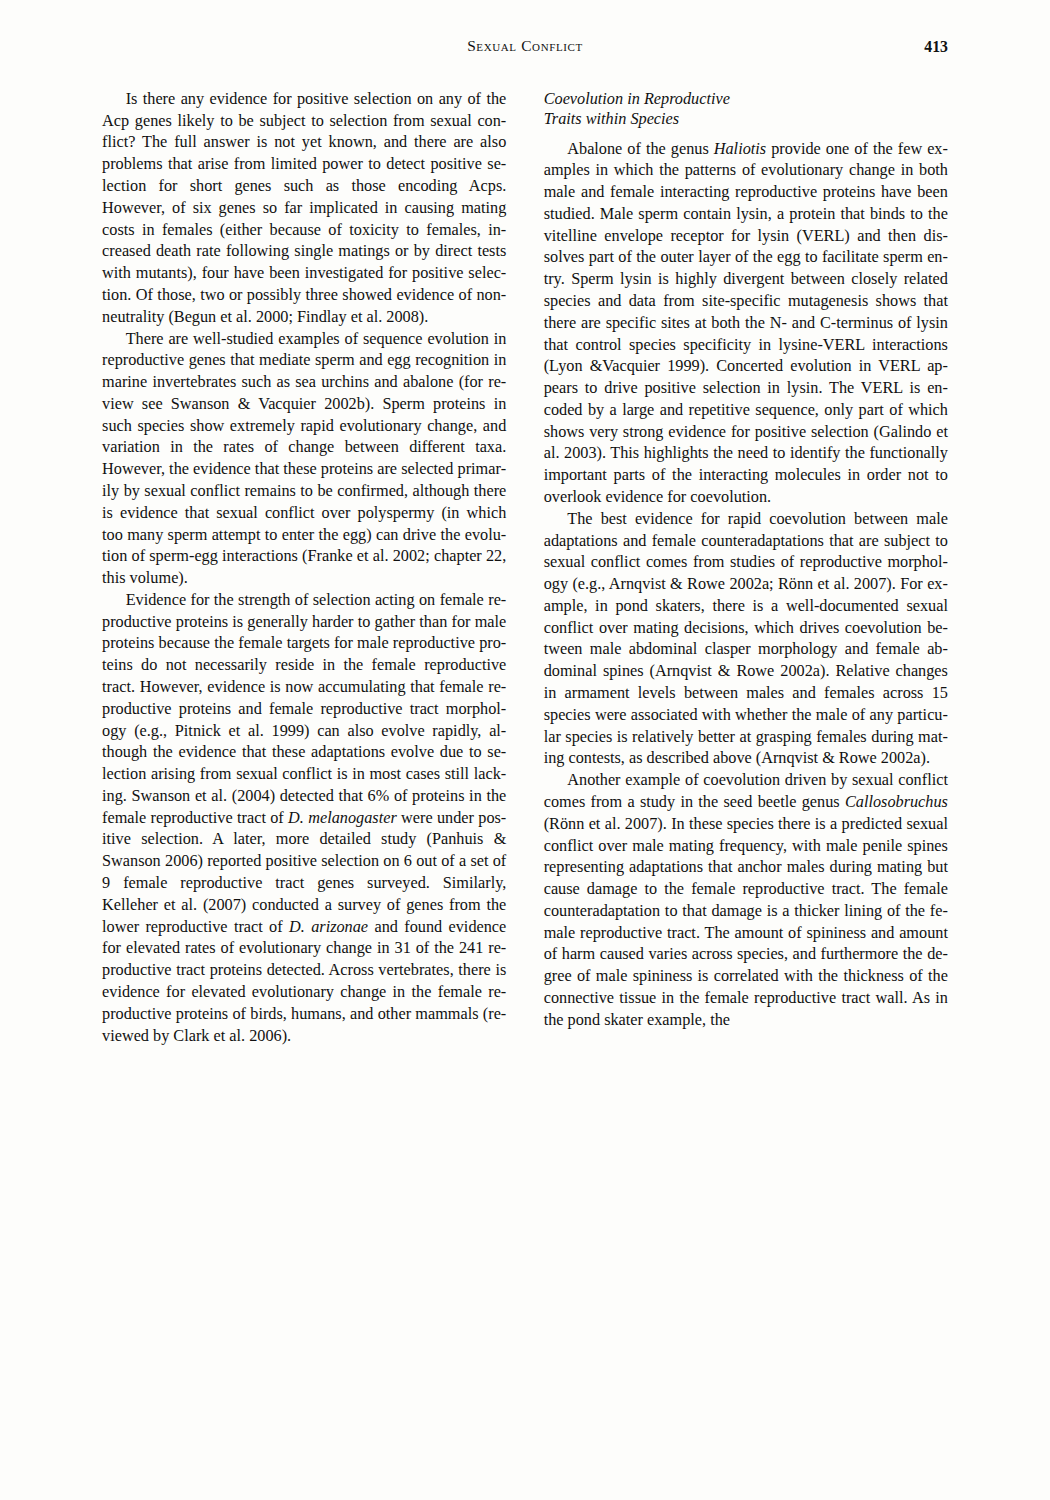Sexual Conflict 413
Is there any evidence for positive selection on any of the Acp genes likely to be subject to selection from sexual conflict? The full answer is not yet known, and there are also problems that arise from limited power to detect positive selection for short genes such as those encoding Acps. However, of six genes so far implicated in causing mating costs in females (either because of toxicity to females, increased death rate following single matings or by direct tests with mutants), four have been investigated for positive selection. Of those, two or possibly three showed evidence of nonneutrality (Begun et al. 2000; Findlay et al. 2008).
There are well-studied examples of sequence evolution in reproductive genes that mediate sperm and egg recognition in marine invertebrates such as sea urchins and abalone (for review see Swanson & Vacquier 2002b). Sperm proteins in such species show extremely rapid evolutionary change, and variation in the rates of change between different taxa. However, the evidence that these proteins are selected primarily by sexual conflict remains to be confirmed, although there is evidence that sexual conflict over polyspermy (in which too many sperm attempt to enter the egg) can drive the evolution of sperm-egg interactions (Franke et al. 2002; chapter 22, this volume).
Evidence for the strength of selection acting on female reproductive proteins is generally harder to gather than for male proteins because the female targets for male reproductive proteins do not necessarily reside in the female reproductive tract. However, evidence is now accumulating that female reproductive proteins and female reproductive tract morphology (e.g., Pitnick et al. 1999) can also evolve rapidly, although the evidence that these adaptations evolve due to selection arising from sexual conflict is in most cases still lacking. Swanson et al. (2004) detected that 6% of proteins in the female reproductive tract of D. melanogaster were under positive selection. A later, more detailed study (Panhuis & Swanson 2006) reported positive selection on 6 out of a set of 9 female reproductive tract genes surveyed. Similarly, Kelleher et al. (2007) conducted a survey of genes from the lower reproductive tract of D. arizonae and found evidence for elevated rates of evolutionary change in 31 of the 241 reproductive tract proteins detected. Across vertebrates, there is evidence for elevated evolutionary change in the female reproductive proteins of birds, humans, and other mammals (reviewed by Clark et al. 2006).
Coevolution in Reproductive
Traits within Species
Abalone of the genus Haliotis provide one of the few examples in which the patterns of evolutionary change in both male and female interacting reproductive proteins have been studied. Male sperm contain lysin, a protein that binds to the vitelline envelope receptor for lysin (VERL) and then dissolves part of the outer layer of the egg to facilitate sperm entry. Sperm lysin is highly divergent between closely related species and data from site-specific mutagenesis shows that there are specific sites at both the N- and C-terminus of lysin that control species specificity in lysine-VERL interactions (Lyon &Vacquier 1999). Concerted evolution in VERL appears to drive positive selection in lysin. The VERL is encoded by a large and repetitive sequence, only part of which shows very strong evidence for positive selection (Galindo et al. 2003). This highlights the need to identify the functionally important parts of the interacting molecules in order not to overlook evidence for coevolution.
The best evidence for rapid coevolution between male adaptations and female counteradaptations that are subject to sexual conflict comes from studies of reproductive morphology (e.g., Arnqvist & Rowe 2002a; Rönn et al. 2007). For example, in pond skaters, there is a well-documented sexual conflict over mating decisions, which drives coevolution between male abdominal clasper morphology and female abdominal spines (Arnqvist & Rowe 2002a). Relative changes in armament levels between males and females across 15 species were associated with whether the male of any particular species is relatively better at grasping females during mating contests, as described above (Arnqvist & Rowe 2002a).
Another example of coevolution driven by sexual conflict comes from a study in the seed beetle genus Callosobruchus (Rönn et al. 2007). In these species there is a predicted sexual conflict over male mating frequency, with male penile spines representing adaptations that anchor males during mating but cause damage to the female reproductive tract. The female counteradaptation to that damage is a thicker lining of the female reproductive tract. The amount of spininess and amount of harm caused varies across species, and furthermore the degree of male spininess is correlated with the thickness of the connective tissue in the female reproductive tract wall. As in the pond skater example, the